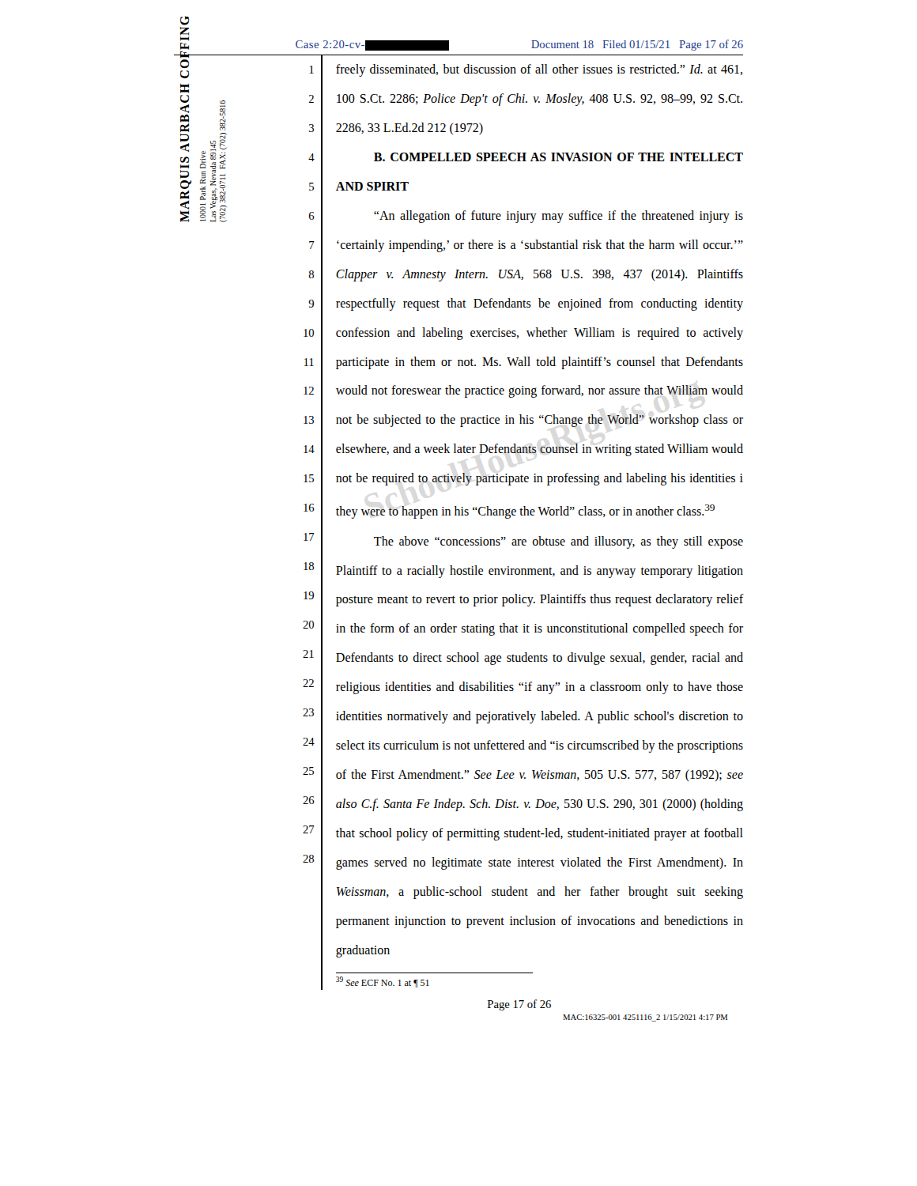Case 2:20-cv- Document 18 Filed 01/15/21 Page 17 of 26
MARQUIS AURBACH COFFING
10001 Park Run Drive
Las Vegas, Nevada 89145
(702) 382-0711 FAX: (702) 382-5816
1
2
3
4
5
6
7
8
9
10
11
12
13
14
15
16
17
18
19
20
21
22
23
24
25
26
27
28
SchoolHouseRights.org
freely disseminated, but discussion of all other issues is restricted.” Id. at 461, 100 S.Ct. 2286; Police Dep't of Chi. v. Mosley, 408 U.S. 92, 98–99, 92 S.Ct. 2286, 33 L.Ed.2d 212 (1972)
B. COMPELLED SPEECH AS INVASION OF THE INTELLECT AND SPIRIT
“An allegation of future injury may suffice if the threatened injury is ‘certainly impending,’ or there is a ‘substantial risk that the harm will occur.’” Clapper v. Amnesty Intern. USA, 568 U.S. 398, 437 (2014). Plaintiffs respectfully request that Defendants be enjoined from conducting identity confession and labeling exercises, whether William is required to actively participate in them or not. Ms. Wall told plaintiff’s counsel that Defendants would not foreswear the practice going forward, nor assure that William would not be subjected to the practice in his “Change the World” workshop class or elsewhere, and a week later Defendants counsel in writing stated William would not be required to actively participate in professing and labeling his identities i they were to happen in his “Change the World” class, or in another class.39
The above “concessions” are obtuse and illusory, as they still expose Plaintiff to a racially hostile environment, and is anyway temporary litigation posture meant to revert to prior policy. Plaintiffs thus request declaratory relief in the form of an order stating that it is unconstitutional compelled speech for Defendants to direct school age students to divulge sexual, gender, racial and religious identities and disabilities “if any” in a classroom only to have those identities normatively and pejoratively labeled. A public school's discretion to select its curriculum is not unfettered and “is circumscribed by the proscriptions of the First Amendment.” See Lee v. Weisman, 505 U.S. 577, 587 (1992); see also C.f. Santa Fe Indep. Sch. Dist. v. Doe, 530 U.S. 290, 301 (2000) (holding that school policy of permitting student-led, student-initiated prayer at football games served no legitimate state interest violated the First Amendment). In Weissman, a public-school student and her father brought suit seeking permanent injunction to prevent inclusion of invocations and benedictions in graduation
39 See ECF No. 1 at ¶ 51
Page 17 of 26
MAC:16325-001 4251116_2 1/15/2021 4:17 PM